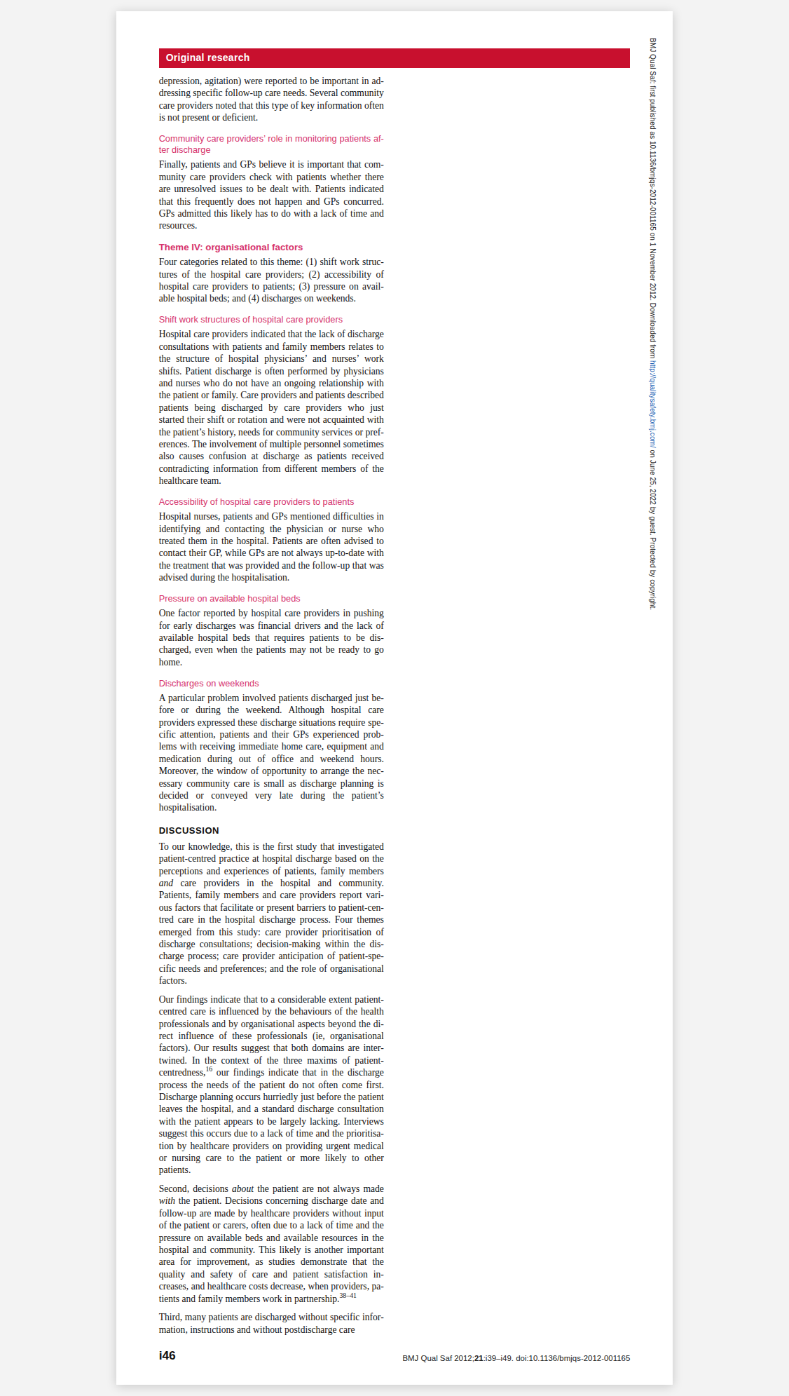Original research
BMJ Qual Saf: first published as 10.1136/bmjqs-2012-001165 on 1 November 2012. Downloaded from http://qualitysafety.bmj.com/ on June 25, 2022 by guest. Protected by copyright.
depression, agitation) were reported to be important in addressing specific follow-up care needs. Several community care providers noted that this type of key information often is not present or deficient.
Community care providers’ role in monitoring patients after discharge
Finally, patients and GPs believe it is important that community care providers check with patients whether there are unresolved issues to be dealt with. Patients indicated that this frequently does not happen and GPs concurred. GPs admitted this likely has to do with a lack of time and resources.
Theme IV: organisational factors
Four categories related to this theme: (1) shift work structures of the hospital care providers; (2) accessibility of hospital care providers to patients; (3) pressure on available hospital beds; and (4) discharges on weekends.
Shift work structures of hospital care providers
Hospital care providers indicated that the lack of discharge consultations with patients and family members relates to the structure of hospital physicians’ and nurses’ work shifts. Patient discharge is often performed by physicians and nurses who do not have an ongoing relationship with the patient or family. Care providers and patients described patients being discharged by care providers who just started their shift or rotation and were not acquainted with the patient’s history, needs for community services or preferences. The involvement of multiple personnel sometimes also causes confusion at discharge as patients received contradicting information from different members of the healthcare team.
Accessibility of hospital care providers to patients
Hospital nurses, patients and GPs mentioned difficulties in identifying and contacting the physician or nurse who treated them in the hospital. Patients are often advised to contact their GP, while GPs are not always up-to-date with the treatment that was provided and the follow-up that was advised during the hospitalisation.
Pressure on available hospital beds
One factor reported by hospital care providers in pushing for early discharges was financial drivers and the lack of available hospital beds that requires patients to be discharged, even when the patients may not be ready to go home.
Discharges on weekends
A particular problem involved patients discharged just before or during the weekend. Although hospital care providers expressed these discharge situations require specific attention, patients and their GPs experienced problems with receiving immediate home care, equipment and medication during out of office and weekend hours. Moreover, the window of opportunity to arrange the necessary community care is small as discharge planning is decided or conveyed very late during the patient’s hospitalisation.
DISCUSSION
To our knowledge, this is the first study that investigated patient-centred practice at hospital discharge based on the perceptions and experiences of patients, family members and care providers in the hospital and community. Patients, family members and care providers report various factors that facilitate or present barriers to patient-centred care in the hospital discharge process. Four themes emerged from this study: care provider prioritisation of discharge consultations; decision-making within the discharge process; care provider anticipation of patient-specific needs and preferences; and the role of organisational factors.
Our findings indicate that to a considerable extent patient-centred care is influenced by the behaviours of the health professionals and by organisational aspects beyond the direct influence of these professionals (ie, organisational factors). Our results suggest that both domains are intertwined. In the context of the three maxims of patient-centredness,16 our findings indicate that in the discharge process the needs of the patient do not often come first. Discharge planning occurs hurriedly just before the patient leaves the hospital, and a standard discharge consultation with the patient appears to be largely lacking. Interviews suggest this occurs due to a lack of time and the prioritisation by healthcare providers on providing urgent medical or nursing care to the patient or more likely to other patients.
Second, decisions about the patient are not always made with the patient. Decisions concerning discharge date and follow-up are made by healthcare providers without input of the patient or carers, often due to a lack of time and the pressure on available beds and available resources in the hospital and community. This likely is another important area for improvement, as studies demonstrate that the quality and safety of care and patient satisfaction increases, and healthcare costs decrease, when providers, patients and family members work in partnership.38–41
Third, many patients are discharged without specific information, instructions and without postdischarge care
i46
BMJ Qual Saf 2012;21:i39–i49. doi:10.1136/bmjqs-2012-001165